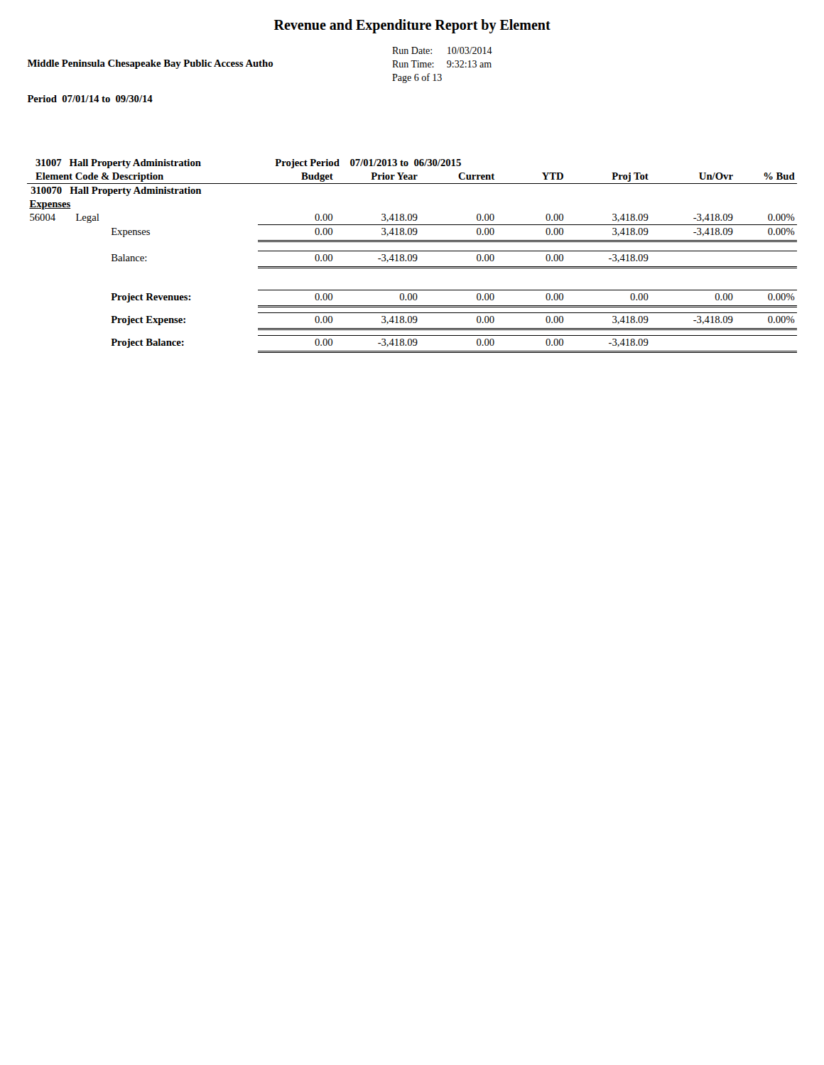Revenue and Expenditure Report by Element
| Run Date: | 10/03/2014 |
| Run Time: | 9:32:13 am |
| Page 6 of 13 |
Middle Peninsula Chesapeake Bay Public Access Autho
Period 07/01/14 to 09/30/14
| 31007 Hall Property Administration | Project Period 07/01/2013 to 06/30/2015 | |
| Element Code & Description | Budget | Prior Year | Current | YTD | Proj Tot | Un/Ovr | % Bud |
| 310070 Hall Property Administration |
| Expenses |
| 56004 | Legal | 0.00 | 3,418.09 | 0.00 | 0.00 | 3,418.09 | -3,418.09 | 0.00% |
| | Expenses | 0.00 | 3,418.09 | 0.00 | 0.00 | 3,418.09 | -3,418.09 | 0.00% |
| | Balance: | 0.00 | -3,418.09 | 0.00 | 0.00 | -3,418.09 | | |
| | Project Revenues: | 0.00 | 0.00 | 0.00 | 0.00 | 0.00 | 0.00 | 0.00% |
| | Project Expense: | 0.00 | 3,418.09 | 0.00 | 0.00 | 3,418.09 | -3,418.09 | 0.00% |
| | Project Balance: | 0.00 | -3,418.09 | 0.00 | 0.00 | -3,418.09 | | |